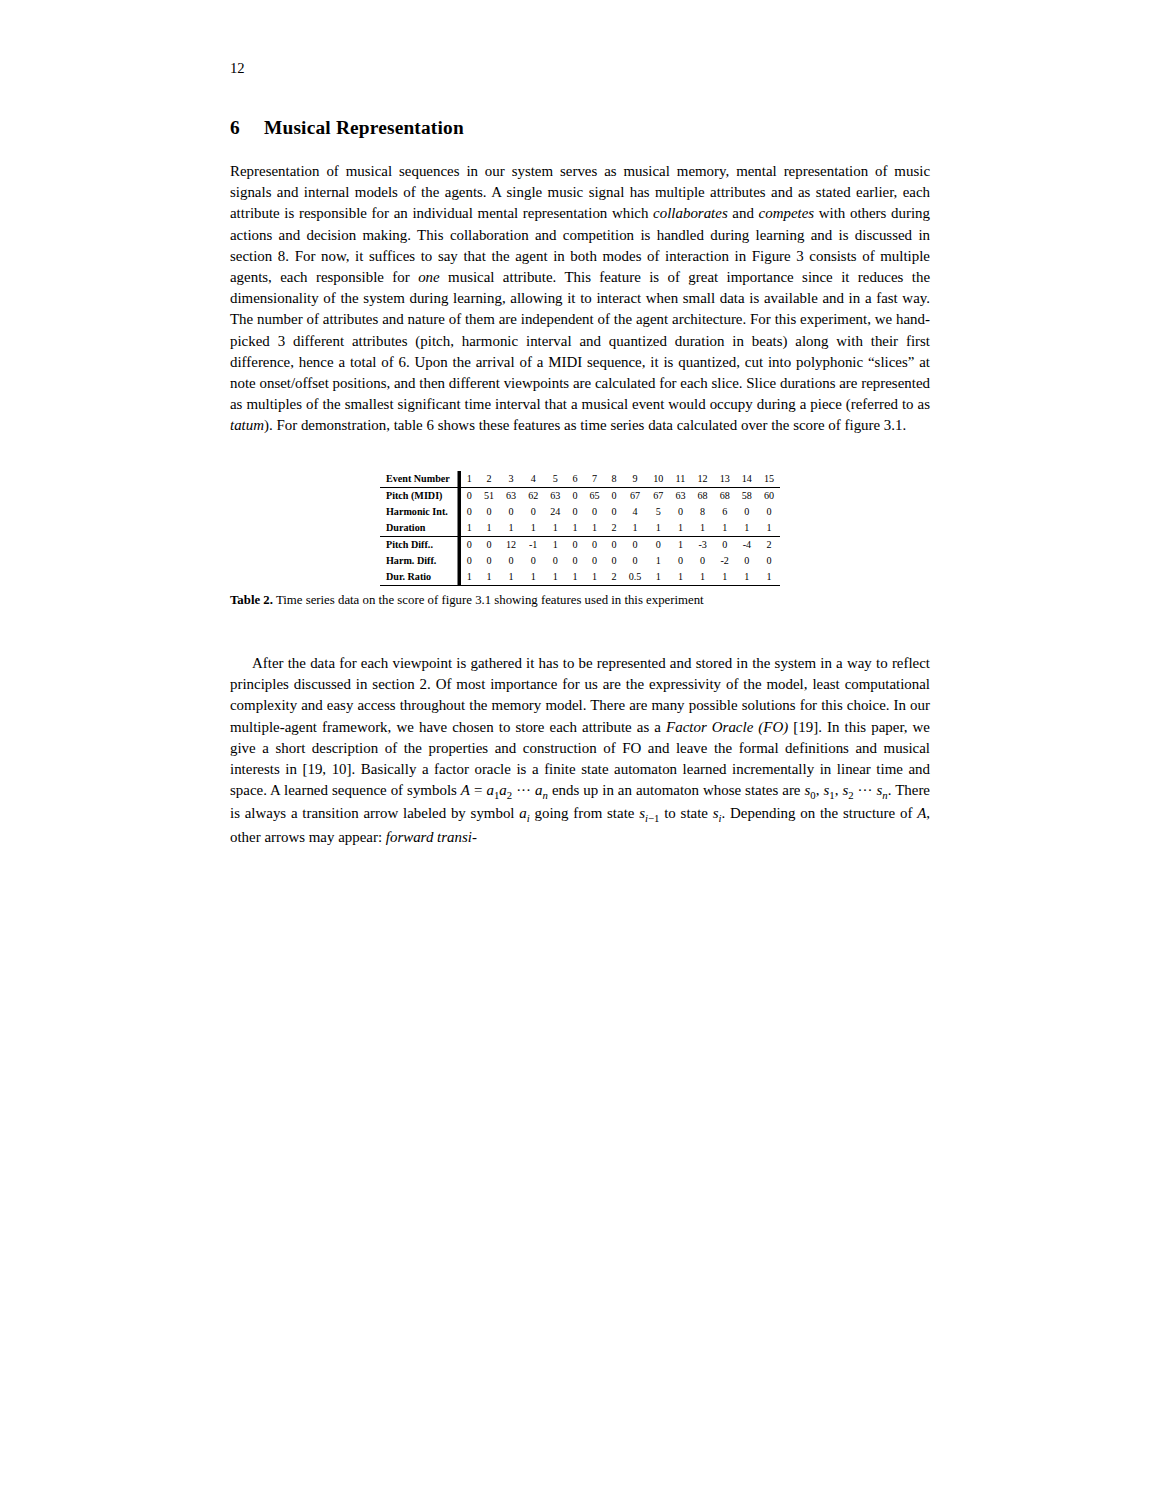12
6 Musical Representation
Representation of musical sequences in our system serves as musical memory, mental representation of music signals and internal models of the agents. A single music signal has multiple attributes and as stated earlier, each attribute is responsible for an individual mental representation which collaborates and competes with others during actions and decision making. This collaboration and competition is handled during learning and is discussed in section 8. For now, it suffices to say that the agent in both modes of interaction in Figure 3 consists of multiple agents, each responsible for one musical attribute. This feature is of great importance since it reduces the dimensionality of the system during learning, allowing it to interact when small data is available and in a fast way. The number of attributes and nature of them are independent of the agent architecture. For this experiment, we hand-picked 3 different attributes (pitch, harmonic interval and quantized duration in beats) along with their first difference, hence a total of 6. Upon the arrival of a MIDI sequence, it is quantized, cut into polyphonic “slices” at note onset/offset positions, and then different viewpoints are calculated for each slice. Slice durations are represented as multiples of the smallest significant time interval that a musical event would occupy during a piece (referred to as tatum). For demonstration, table 6 shows these features as time series data calculated over the score of figure 3.1.
| Event Number | 1 | 2 | 3 | 4 | 5 | 6 | 7 | 8 | 9 | 10 | 11 | 12 | 13 | 14 | 15 |
| Pitch (MIDI) | 0 | 51 | 63 | 62 | 63 | 0 | 65 | 0 | 67 | 67 | 63 | 68 | 68 | 58 | 60 |
| Harmonic Int. | 0 | 0 | 0 | 0 | 24 | 0 | 0 | 0 | 4 | 5 | 0 | 8 | 6 | 0 | 0 |
| Duration | 1 | 1 | 1 | 1 | 1 | 1 | 1 | 2 | 1 | 1 | 1 | 1 | 1 | 1 | 1 |
| Pitch Diff.. | 0 | 0 | 12 | -1 | 1 | 0 | 0 | 0 | 0 | 0 | 1 | -3 | 0 | -4 | 2 |
| Harm. Diff. | 0 | 0 | 0 | 0 | 0 | 0 | 0 | 0 | 0 | 1 | 0 | 0 | -2 | 0 | 0 |
| Dur. Ratio | 1 | 1 | 1 | 1 | 1 | 1 | 1 | 2 | 0.5 | 1 | 1 | 1 | 1 | 1 | 1 |
Table 2. Time series data on the score of figure 3.1 showing features used in this experiment
After the data for each viewpoint is gathered it has to be represented and stored in the system in a way to reflect principles discussed in section 2. Of most importance for us are the expressivity of the model, least computational complexity and easy access throughout the memory model. There are many possible solutions for this choice. In our multiple-agent framework, we have chosen to store each attribute as a Factor Oracle (FO) [19]. In this paper, we give a short description of the properties and construction of FO and leave the formal definitions and musical interests in [19, 10]. Basically a factor oracle is a finite state automaton learned incrementally in linear time and space. A learned sequence of symbols A = a1a2 ··· an ends up in an automaton whose states are s0, s1, s2 ··· sn. There is always a transition arrow labeled by symbol ai going from state si−1 to state si. Depending on the structure of A, other arrows may appear: forward transi-